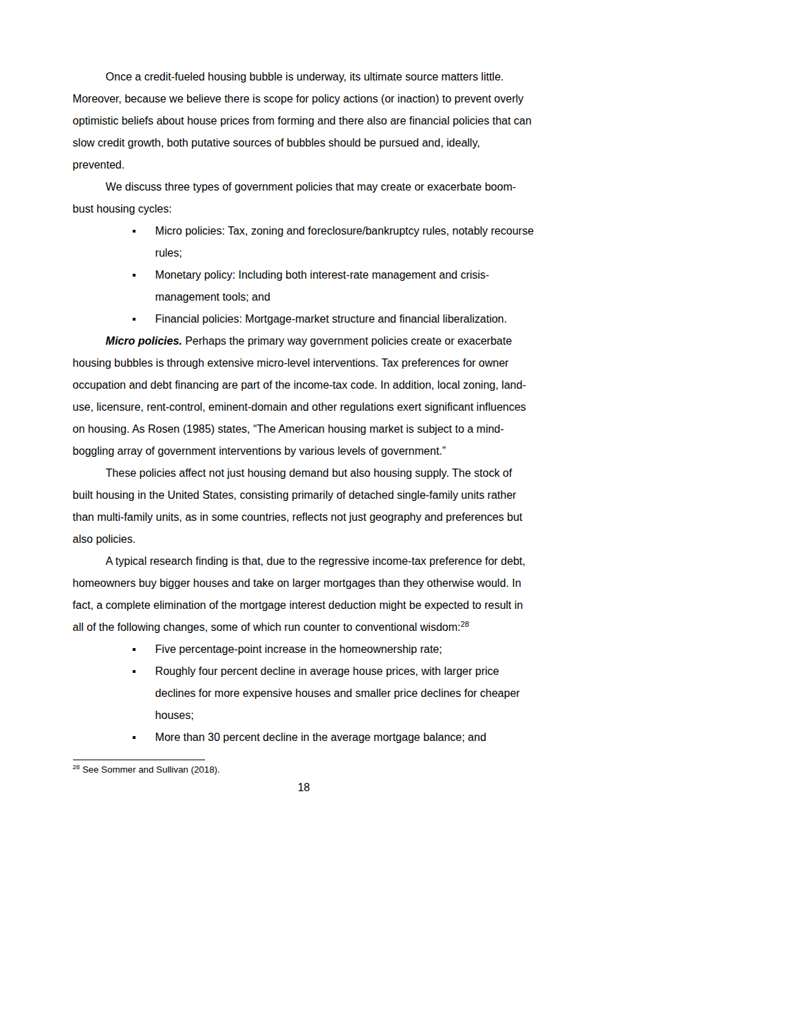Once a credit-fueled housing bubble is underway, its ultimate source matters little. Moreover, because we believe there is scope for policy actions (or inaction) to prevent overly optimistic beliefs about house prices from forming and there also are financial policies that can slow credit growth, both putative sources of bubbles should be pursued and, ideally, prevented.
We discuss three types of government policies that may create or exacerbate boom-bust housing cycles:
Micro policies: Tax, zoning and foreclosure/bankruptcy rules, notably recourse rules;
Monetary policy: Including both interest-rate management and crisis-management tools; and
Financial policies: Mortgage-market structure and financial liberalization.
Micro policies. Perhaps the primary way government policies create or exacerbate housing bubbles is through extensive micro-level interventions. Tax preferences for owner occupation and debt financing are part of the income-tax code. In addition, local zoning, land-use, licensure, rent-control, eminent-domain and other regulations exert significant influences on housing. As Rosen (1985) states, “The American housing market is subject to a mind-boggling array of government interventions by various levels of government.”
These policies affect not just housing demand but also housing supply. The stock of built housing in the United States, consisting primarily of detached single-family units rather than multi-family units, as in some countries, reflects not just geography and preferences but also policies.
A typical research finding is that, due to the regressive income-tax preference for debt, homeowners buy bigger houses and take on larger mortgages than they otherwise would. In fact, a complete elimination of the mortgage interest deduction might be expected to result in all of the following changes, some of which run counter to conventional wisdom:28
Five percentage-point increase in the homeownership rate;
Roughly four percent decline in average house prices, with larger price declines for more expensive houses and smaller price declines for cheaper houses;
More than 30 percent decline in the average mortgage balance; and
28 See Sommer and Sullivan (2018).
18